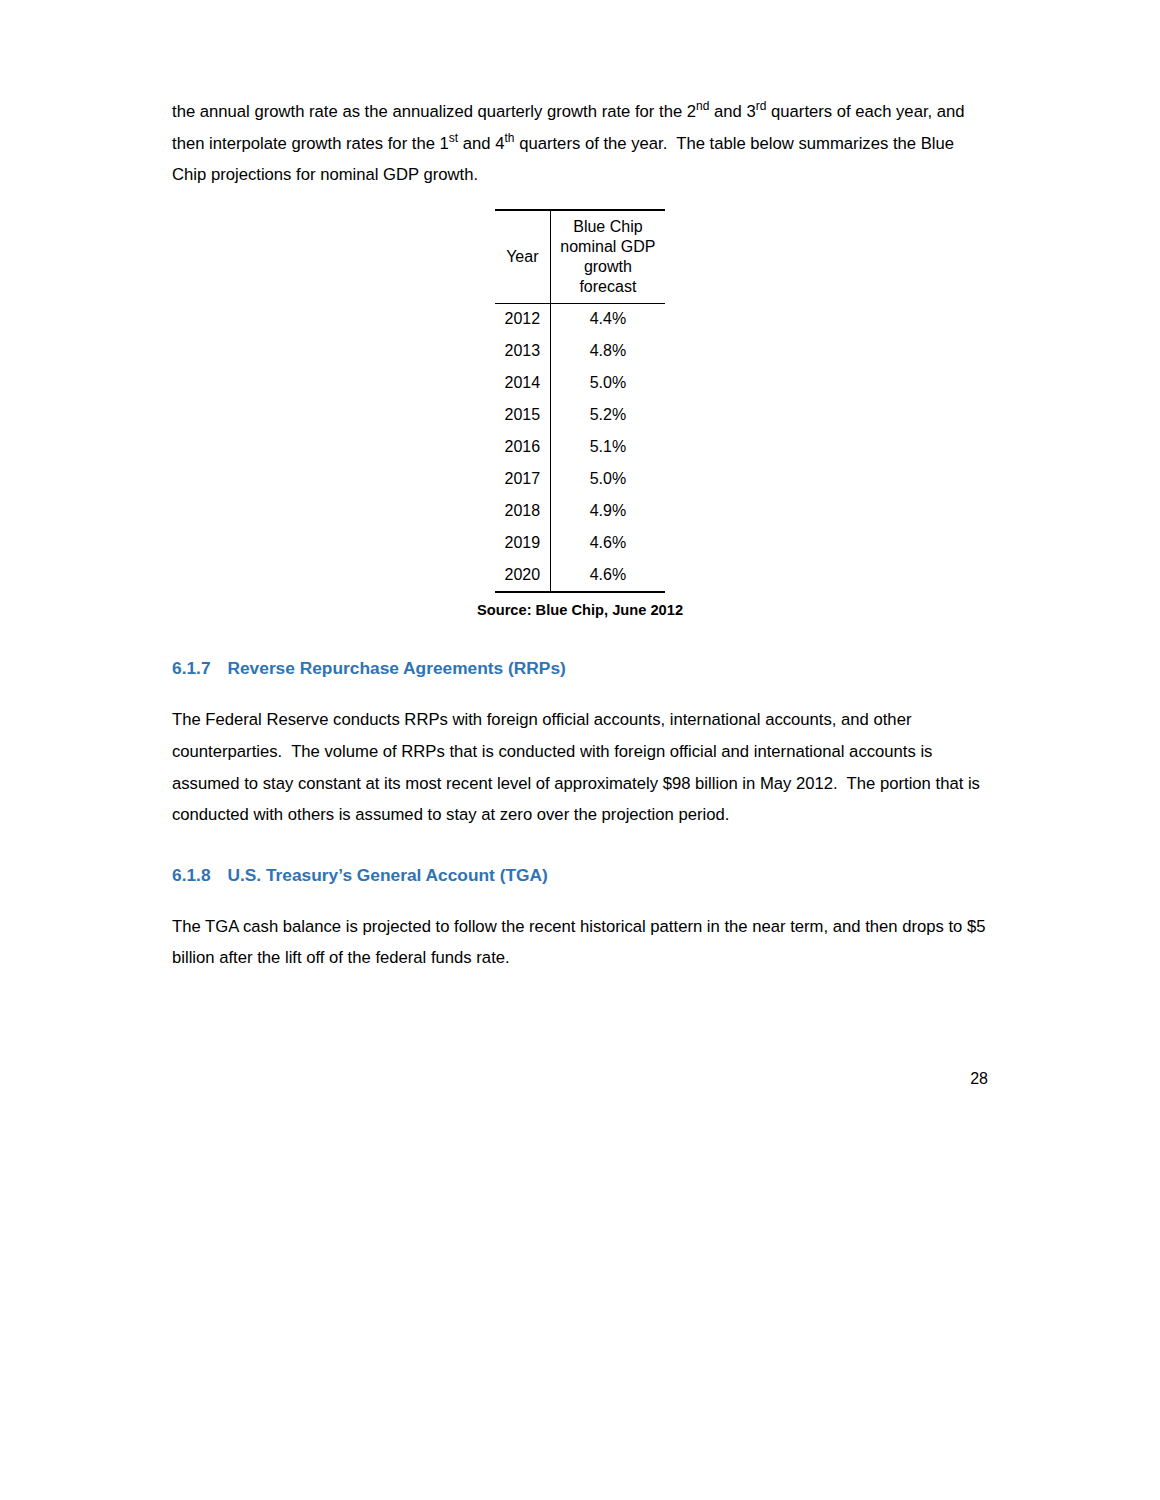the annual growth rate as the annualized quarterly growth rate for the 2nd and 3rd quarters of each year, and then interpolate growth rates for the 1st and 4th quarters of the year. The table below summarizes the Blue Chip projections for nominal GDP growth.
| Year | Blue Chip nominal GDP growth forecast |
| --- | --- |
| 2012 | 4.4% |
| 2013 | 4.8% |
| 2014 | 5.0% |
| 2015 | 5.2% |
| 2016 | 5.1% |
| 2017 | 5.0% |
| 2018 | 4.9% |
| 2019 | 4.6% |
| 2020 | 4.6% |
Source: Blue Chip, June 2012
6.1.7 Reverse Repurchase Agreements (RRPs)
The Federal Reserve conducts RRPs with foreign official accounts, international accounts, and other counterparties. The volume of RRPs that is conducted with foreign official and international accounts is assumed to stay constant at its most recent level of approximately $98 billion in May 2012. The portion that is conducted with others is assumed to stay at zero over the projection period.
6.1.8 U.S. Treasury’s General Account (TGA)
The TGA cash balance is projected to follow the recent historical pattern in the near term, and then drops to $5 billion after the lift off of the federal funds rate.
28